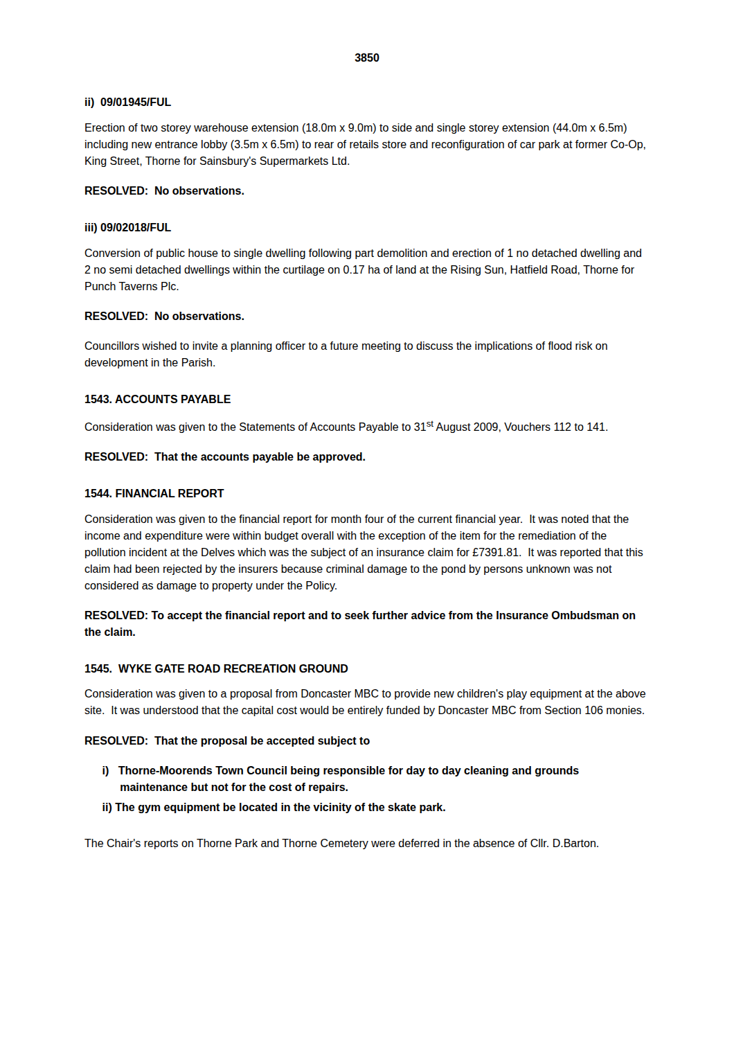3850
ii) 09/01945/FUL
Erection of two storey warehouse extension (18.0m x 9.0m) to side and single storey extension (44.0m x 6.5m) including new entrance lobby (3.5m x 6.5m) to rear of retails store and reconfiguration of car park at former Co-Op, King Street, Thorne for Sainsbury's Supermarkets Ltd.
RESOLVED: No observations.
iii) 09/02018/FUL
Conversion of public house to single dwelling following part demolition and erection of 1 no detached dwelling and 2 no semi detached dwellings within the curtilage on 0.17 ha of land at the Rising Sun, Hatfield Road, Thorne for Punch Taverns Plc.
RESOLVED: No observations.
Councillors wished to invite a planning officer to a future meeting to discuss the implications of flood risk on development in the Parish.
1543. ACCOUNTS PAYABLE
Consideration was given to the Statements of Accounts Payable to 31st August 2009, Vouchers 112 to 141.
RESOLVED: That the accounts payable be approved.
1544. FINANCIAL REPORT
Consideration was given to the financial report for month four of the current financial year. It was noted that the income and expenditure were within budget overall with the exception of the item for the remediation of the pollution incident at the Delves which was the subject of an insurance claim for £7391.81. It was reported that this claim had been rejected by the insurers because criminal damage to the pond by persons unknown was not considered as damage to property under the Policy.
RESOLVED: To accept the financial report and to seek further advice from the Insurance Ombudsman on the claim.
1545. WYKE GATE ROAD RECREATION GROUND
Consideration was given to a proposal from Doncaster MBC to provide new children's play equipment at the above site. It was understood that the capital cost would be entirely funded by Doncaster MBC from Section 106 monies.
RESOLVED: That the proposal be accepted subject to
i) Thorne-Moorends Town Council being responsible for day to day cleaning and grounds maintenance but not for the cost of repairs.
ii) The gym equipment be located in the vicinity of the skate park.
The Chair's reports on Thorne Park and Thorne Cemetery were deferred in the absence of Cllr. D.Barton.